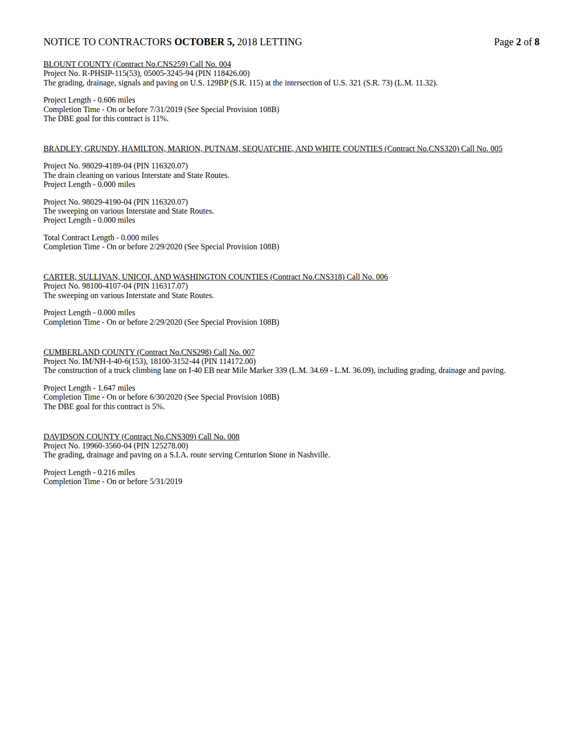NOTICE TO CONTRACTORS OCTOBER 5, 2018 LETTING Page 2 of 8
BLOUNT COUNTY (Contract No.CNS259) Call No. 004
Project No. R-PHSIP-115(53), 05005-3245-94 (PIN 118426.00)
The grading, drainage, signals and paving on U.S. 129BP (S.R. 115) at the intersection of U.S. 321 (S.R. 73) (L.M. 11.32).
Project Length - 0.606 miles
Completion Time - On or before 7/31/2019 (See Special Provision 108B)
The DBE goal for this contract is 11%.
BRADLEY, GRUNDY, HAMILTON, MARION, PUTNAM, SEQUATCHIE, AND WHITE COUNTIES (Contract No.CNS320) Call No. 005
Project No. 98029-4189-04 (PIN 116320.07)
The drain cleaning on various Interstate and State Routes.
Project Length - 0.000 miles
Project No. 98029-4190-04 (PIN 116320.07)
The sweeping on various Interstate and State Routes.
Project Length - 0.000 miles
Total Contract Length - 0.000 miles
Completion Time - On or before 2/29/2020 (See Special Provision 108B)
CARTER, SULLIVAN, UNICOI, AND WASHINGTON COUNTIES (Contract No.CNS318) Call No. 006
Project No. 98100-4107-04 (PIN 116317.07)
The sweeping on various Interstate and State Routes.
Project Length - 0.000 miles
Completion Time - On or before 2/29/2020 (See Special Provision 108B)
CUMBERLAND COUNTY (Contract No.CNS298) Call No. 007
Project No. IM/NH-I-40-6(153), 18100-3152-44 (PIN 114172.00)
The construction of a truck climbing lane on I-40 EB near Mile Marker 339 (L.M. 34.69 - L.M. 36.09), including grading, drainage and paving.
Project Length - 1.647 miles
Completion Time - On or before 6/30/2020 (See Special Provision 108B)
The DBE goal for this contract is 5%.
DAVIDSON COUNTY (Contract No.CNS309) Call No. 008
Project No. 19960-3560-04 (PIN 125278.00)
The grading, drainage and paving on a S.I.A. route serving Centurion Stone in Nashville.
Project Length - 0.216 miles
Completion Time - On or before 5/31/2019